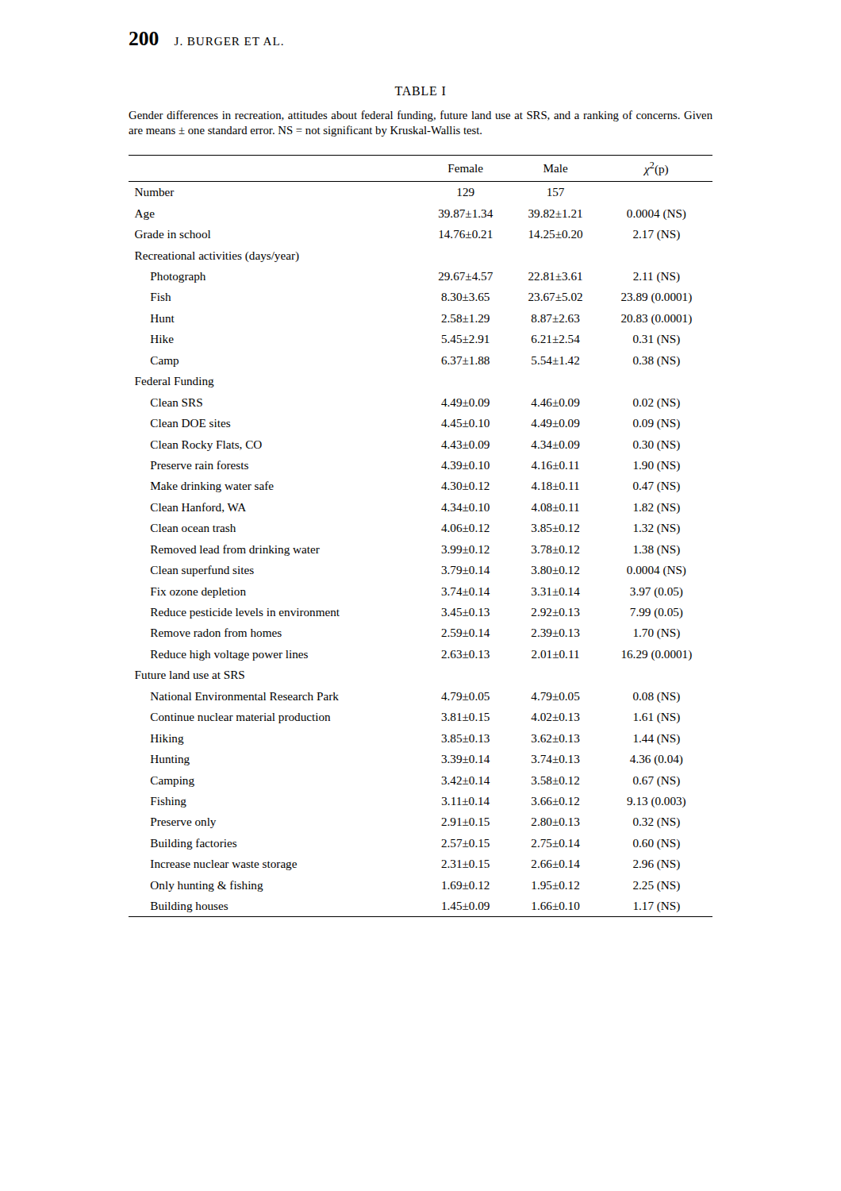200 J. BURGER ET AL.
TABLE I
Gender differences in recreation, attitudes about federal funding, future land use at SRS, and a ranking of concerns. Given are means ± one standard error. NS = not significant by Kruskal-Wallis test.
| | Female | Male | χ 2 (p) |
| --- | --- | --- | --- |
| Number | 129 | 157 | |
| Age | 39.87±1.34 | 39.82±1.21 | 0.0004 (NS) |
| Grade in school | 14.76±0.21 | 14.25±0.20 | 2.17 (NS) |
| Recreational activities (days/year) | | | |
| Photograph | 29.67±4.57 | 22.81±3.61 | 2.11 (NS) |
| Fish | 8.30±3.65 | 23.67±5.02 | 23.89 (0.0001) |
| Hunt | 2.58±1.29 | 8.87±2.63 | 20.83 (0.0001) |
| Hike | 5.45±2.91 | 6.21±2.54 | 0.31 (NS) |
| Camp | 6.37±1.88 | 5.54±1.42 | 0.38 (NS) |
| Federal Funding | | | |
| Clean SRS | 4.49±0.09 | 4.46±0.09 | 0.02 (NS) |
| Clean DOE sites | 4.45±0.10 | 4.49±0.09 | 0.09 (NS) |
| Clean Rocky Flats, CO | 4.43±0.09 | 4.34±0.09 | 0.30 (NS) |
| Preserve rain forests | 4.39±0.10 | 4.16±0.11 | 1.90 (NS) |
| Make drinking water safe | 4.30±0.12 | 4.18±0.11 | 0.47 (NS) |
| Clean Hanford, WA | 4.34±0.10 | 4.08±0.11 | 1.82 (NS) |
| Clean ocean trash | 4.06±0.12 | 3.85±0.12 | 1.32 (NS) |
| Removed lead from drinking water | 3.99±0.12 | 3.78±0.12 | 1.38 (NS) |
| Clean superfund sites | 3.79±0.14 | 3.80±0.12 | 0.0004 (NS) |
| Fix ozone depletion | 3.74±0.14 | 3.31±0.14 | 3.97 (0.05) |
| Reduce pesticide levels in environment | 3.45±0.13 | 2.92±0.13 | 7.99 (0.05) |
| Remove radon from homes | 2.59±0.14 | 2.39±0.13 | 1.70 (NS) |
| Reduce high voltage power lines | 2.63±0.13 | 2.01±0.11 | 16.29 (0.0001) |
| Future land use at SRS | | | |
| National Environmental Research Park | 4.79±0.05 | 4.79±0.05 | 0.08 (NS) |
| Continue nuclear material production | 3.81±0.15 | 4.02±0.13 | 1.61 (NS) |
| Hiking | 3.85±0.13 | 3.62±0.13 | 1.44 (NS) |
| Hunting | 3.39±0.14 | 3.74±0.13 | 4.36 (0.04) |
| Camping | 3.42±0.14 | 3.58±0.12 | 0.67 (NS) |
| Fishing | 3.11±0.14 | 3.66±0.12 | 9.13 (0.003) |
| Preserve only | 2.91±0.15 | 2.80±0.13 | 0.32 (NS) |
| Building factories | 2.57±0.15 | 2.75±0.14 | 0.60 (NS) |
| Increase nuclear waste storage | 2.31±0.15 | 2.66±0.14 | 2.96 (NS) |
| Only hunting & fishing | 1.69±0.12 | 1.95±0.12 | 2.25 (NS) |
| Building houses | 1.45±0.09 | 1.66±0.10 | 1.17 (NS) |